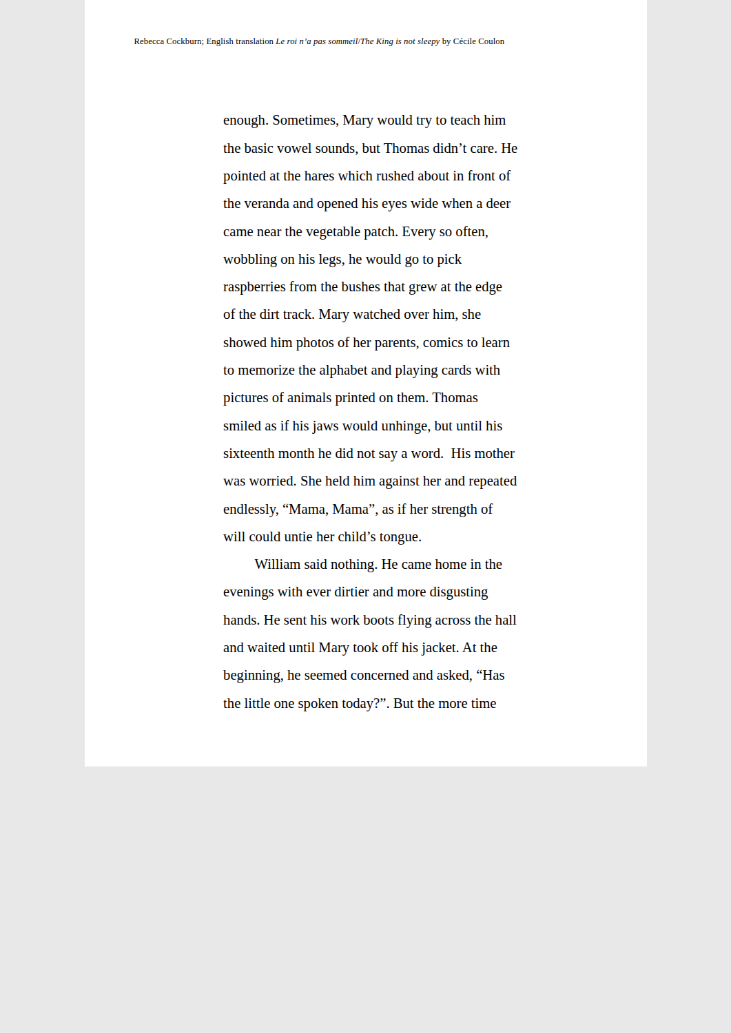Rebecca Cockburn; English translation Le roi n’a pas sommeil/The King is not sleepy by Cécile Coulon
enough. Sometimes, Mary would try to teach him the basic vowel sounds, but Thomas didn’t care. He pointed at the hares which rushed about in front of the veranda and opened his eyes wide when a deer came near the vegetable patch. Every so often, wobbling on his legs, he would go to pick raspberries from the bushes that grew at the edge of the dirt track. Mary watched over him, she showed him photos of her parents, comics to learn to memorize the alphabet and playing cards with pictures of animals printed on them. Thomas smiled as if his jaws would unhinge, but until his sixteenth month he did not say a word. His mother was worried. She held him against her and repeated endlessly, “Mama, Mama”, as if her strength of will could untie her child’s tongue.
William said nothing. He came home in the evenings with ever dirtier and more disgusting hands. He sent his work boots flying across the hall and waited until Mary took off his jacket. At the beginning, he seemed concerned and asked, “Has the little one spoken today?”. But the more time